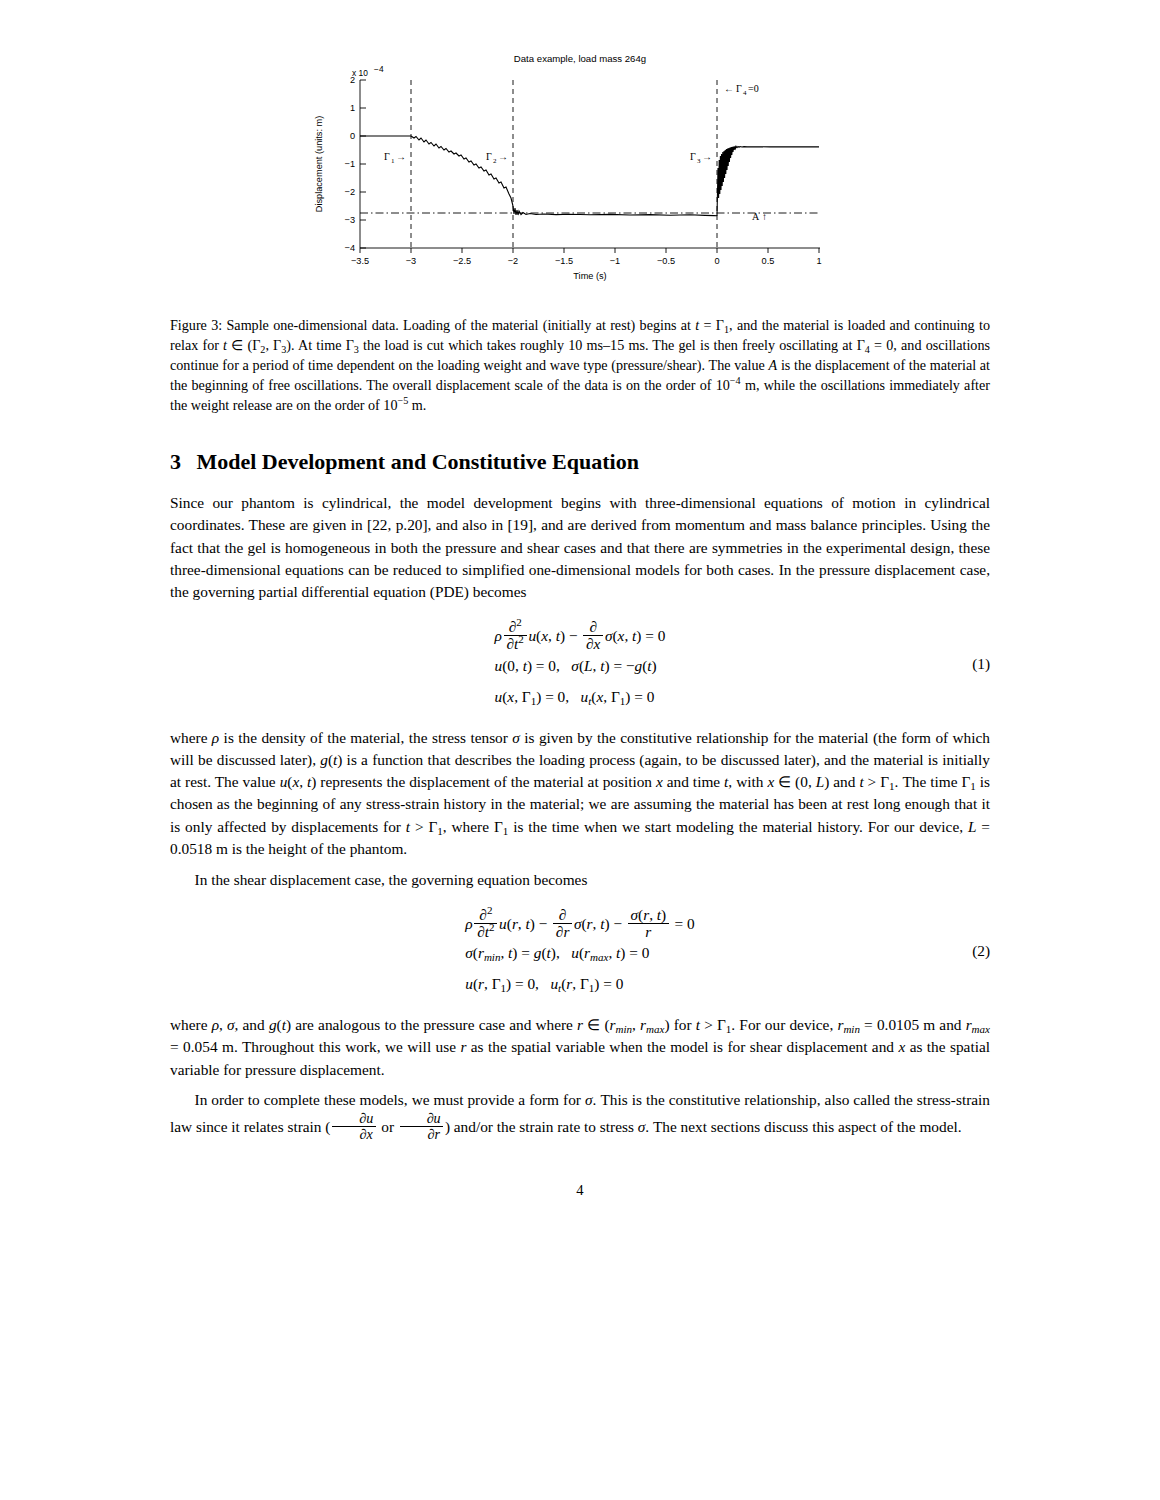Data example, load mass 264g x 10 −4 2 1 0 −1 −2 −3 −4 Displacement (units: m) −3.5 −3 −2.5 −2 −1.5 −1 −0.5 0 0.5 1 Time (s) Γ1→ Γ2→ Γ3→ ←Γ4=0 A ↑
Figure 3: Sample one-dimensional data. Loading of the material (initially at rest) begins at t = Γ1, and the material is loaded and continuing to relax for t ∈ (Γ2, Γ3). At time Γ3 the load is cut which takes roughly 10 ms–15 ms. The gel is then freely oscillating at Γ4 = 0, and oscillations continue for a period of time dependent on the loading weight and wave type (pressure/shear). The value A is the displacement of the material at the beginning of free oscillations. The overall displacement scale of the data is on the order of 10−4 m, while the oscillations immediately after the weight release are on the order of 10−5 m.
3 Model Development and Constitutive Equation
Since our phantom is cylindrical, the model development begins with three-dimensional equations of motion in cylindrical coordinates. These are given in [22, p.20], and also in [19], and are derived from momentum and mass balance principles. Using the fact that the gel is homogeneous in both the pressure and shear cases and that there are symmetries in the experimental design, these three-dimensional equations can be reduced to simplified one-dimensional models for both cases. In the pressure displacement case, the governing partial differential equation (PDE) becomes
ρ∂2∂t2 u(x, t) − ∂∂x σ(x, t) = 0
u(0, t) = 0, σ(L, t) = −g(t)
u(x, Γ1) = 0, ut(x, Γ1) = 0
(1)
where ρ is the density of the material, the stress tensor σ is given by the constitutive relationship for the material (the form of which will be discussed later), g(t) is a function that describes the loading process (again, to be discussed later), and the material is initially at rest. The value u(x, t) represents the displacement of the material at position x and time t, with x ∈ (0, L) and t > Γ1. The time Γ1 is chosen as the beginning of any stress-strain history in the material; we are assuming the material has been at rest long enough that it is only affected by displacements for t > Γ1, where Γ1 is the time when we start modeling the material history. For our device, L = 0.0518 m is the height of the phantom.
In the shear displacement case, the governing equation becomes
ρ∂2∂t2 u(r, t) − ∂∂r σ(r, t) − σ(r, t) r = 0
σ(rmin, t) = g(t), u(rmax, t) = 0
u(r, Γ1) = 0, ut(r, Γ1) = 0
(2)
where ρ, σ, and g(t) are analogous to the pressure case and where r ∈ (rmin, rmax) for t > Γ1. For our device, rmin = 0.0105 m and rmax = 0.054 m. Throughout this work, we will use r as the spatial variable when the model is for shear displacement and x as the spatial variable for pressure displacement.
In order to complete these models, we must provide a form for σ. This is the constitutive relationship, also called the stress-strain law since it relates strain (∂u∂x or ∂u∂r) and/or the strain rate to stress σ. The next sections discuss this aspect of the model.
4